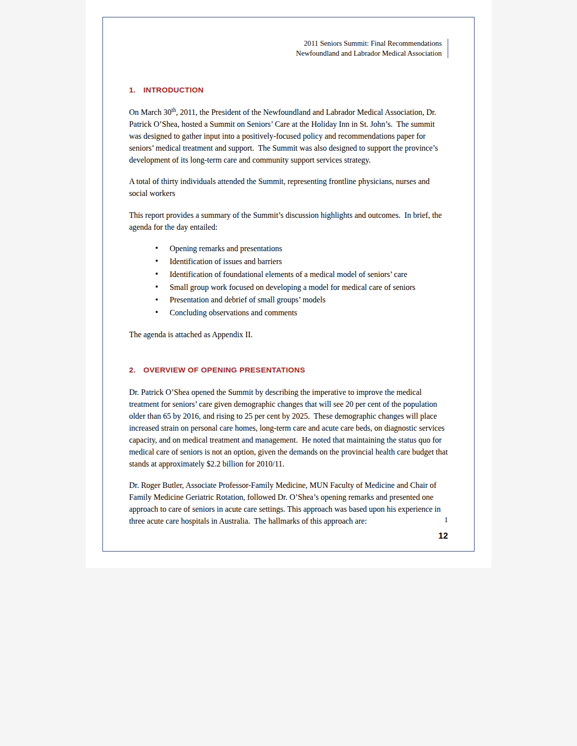2011 Seniors Summit: Final Recommendations
Newfoundland and Labrador Medical Association
1. Introduction
On March 30th, 2011, the President of the Newfoundland and Labrador Medical Association, Dr. Patrick O’Shea, hosted a Summit on Seniors’ Care at the Holiday Inn in St. John’s. The summit was designed to gather input into a positively-focused policy and recommendations paper for seniors’ medical treatment and support. The Summit was also designed to support the province’s development of its long-term care and community support services strategy.
A total of thirty individuals attended the Summit, representing frontline physicians, nurses and social workers
This report provides a summary of the Summit’s discussion highlights and outcomes. In brief, the agenda for the day entailed:
Opening remarks and presentations
Identification of issues and barriers
Identification of foundational elements of a medical model of seniors’ care
Small group work focused on developing a model for medical care of seniors
Presentation and debrief of small groups’ models
Concluding observations and comments
The agenda is attached as Appendix II.
2. Overview of Opening Presentations
Dr. Patrick O’Shea opened the Summit by describing the imperative to improve the medical treatment for seniors’ care given demographic changes that will see 20 per cent of the population older than 65 by 2016, and rising to 25 per cent by 2025. These demographic changes will place increased strain on personal care homes, long-term care and acute care beds, on diagnostic services capacity, and on medical treatment and management. He noted that maintaining the status quo for medical care of seniors is not an option, given the demands on the provincial health care budget that stands at approximately $2.2 billion for 2010/11.
Dr. Roger Butler, Associate Professor-Family Medicine, MUN Faculty of Medicine and Chair of Family Medicine Geriatric Rotation, followed Dr. O’Shea’s opening remarks and presented one approach to care of seniors in acute care settings. This approach was based upon his experience in three acute care hospitals in Australia. The hallmarks of this approach are:1
12